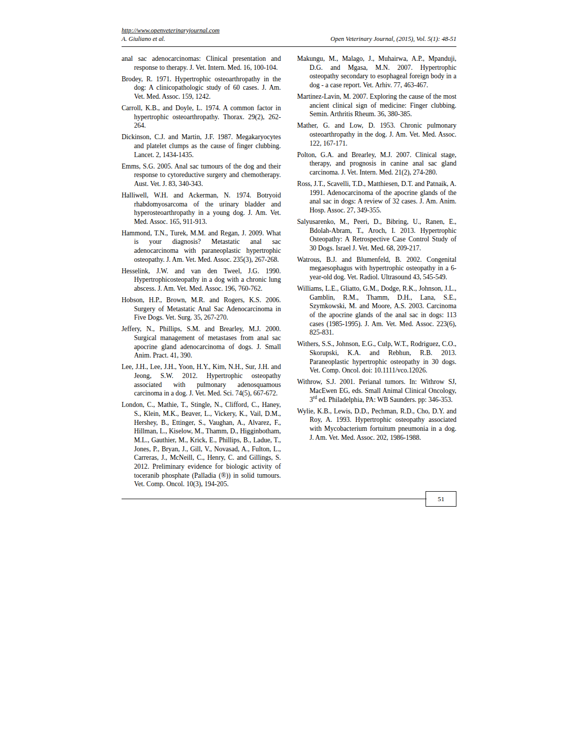http://www.openveterinaryjournal.com
A. Giuliano et al. Open Veterinary Journal, (2015), Vol. 5(1): 48-51
anal sac adenocarcinomas: Clinical presentation and response to therapy. J. Vet. Intern. Med. 16, 100-104.
Brodey, R. 1971. Hypertrophic osteoarthropathy in the dog: A clinicopathologic study of 60 cases. J. Am. Vet. Med. Assoc. 159, 1242.
Carroll, K.B., and Doyle, L. 1974. A common factor in hypertrophic osteoarthropathy. Thorax. 29(2), 262-264.
Dickinson, C.J. and Martin, J.F. 1987. Megakaryocytes and platelet clumps as the cause of finger clubbing. Lancet. 2, 1434-1435.
Emms, S.G. 2005. Anal sac tumours of the dog and their response to cytoreductive surgery and chemotherapy. Aust. Vet. J. 83, 340-343.
Halliwell, W.H. and Ackerman, N. 1974. Botryoid rhabdomyosarcoma of the urinary bladder and hyperosteoarthropathy in a young dog. J. Am. Vet. Med. Assoc. 165, 911-913.
Hammond, T.N., Turek, M.M. and Regan, J. 2009. What is your diagnosis? Metastatic anal sac adenocarcinoma with paraneoplastic hypertrophic osteopathy. J. Am. Vet. Med. Assoc. 235(3), 267-268.
Hesselink, J.W. and van den Tweel, J.G. 1990. Hypertrophicosteopathy in a dog with a chronic lung abscess. J. Am. Vet. Med. Assoc. 196, 760-762.
Hobson, H.P., Brown, M.R. and Rogers, K.S. 2006. Surgery of Metastatic Anal Sac Adenocarcinoma in Five Dogs. Vet. Surg. 35, 267-270.
Jeffery, N., Phillips, S.M. and Brearley, M.J. 2000. Surgical management of metastases from anal sac apocrine gland adenocarcinoma of dogs. J. Small Anim. Pract. 41, 390.
Lee, J.H., Lee, J.H., Yoon, H.Y., Kim, N.H., Sur, J.H. and Jeong, S.W. 2012. Hypertrophic osteopathy associated with pulmonary adenosquamous carcinoma in a dog. J. Vet. Med. Sci. 74(5), 667-672.
London, C., Mathie, T., Stingle, N., Clifford, C., Haney, S., Klein, M.K., Beaver, L., Vickery, K., Vail, D.M., Hershey, B., Ettinger, S., Vaughan, A., Alvarez, F., Hillman, L., Kiselow, M., Thamm, D., Higginbotham, M.L., Gauthier, M., Krick, E., Phillips, B., Ladue, T., Jones, P., Bryan, J., Gill, V., Novasad, A., Fulton, L., Carreras, J., McNeill, C., Henry, C. and Gillings, S. 2012. Preliminary evidence for biologic activity of toceranib phosphate (Palladia (®)) in solid tumours. Vet. Comp. Oncol. 10(3), 194-205.
Makungu, M., Malago, J., Muhairwa, A.P., Mpanduji, D.G. and Mgasa, M.N. 2007. Hypertrophic osteopathy secondary to esophageal foreign body in a dog - a case report. Vet. Arhiv. 77, 463-467.
Martinez-Lavin, M. 2007. Exploring the cause of the most ancient clinical sign of medicine: Finger clubbing. Semin. Arthritis Rheum. 36, 380-385.
Mather, G. and Low, D. 1953. Chronic pulmonary osteoarthropathy in the dog. J. Am. Vet. Med. Assoc. 122, 167-171.
Polton, G.A. and Brearley, M.J. 2007. Clinical stage, therapy, and prognosis in canine anal sac gland carcinoma. J. Vet. Intern. Med. 21(2), 274-280.
Ross, J.T., Scavelli, T.D., Matthiesen, D.T. and Patnaik, A. 1991. Adenocarcinoma of the apocrine glands of the anal sac in dogs: A review of 32 cases. J. Am. Anim. Hosp. Assoc. 27, 349-355.
Salyusarenko, M., Peeri, D., Bibring, U., Ranen, E., Bdolah-Abram, T., Aroch, I. 2013. Hypertrophic Osteopathy: A Retrospective Case Control Study of 30 Dogs. Israel J. Vet. Med. 68, 209-217.
Watrous, B.J. and Blumenfeld, B. 2002. Congenital megaesophagus with hypertrophic osteopathy in a 6-year-old dog. Vet. Radiol. Ultrasound 43, 545-549.
Williams, L.E., Gliatto, G.M., Dodge, R.K., Johnson, J.L., Gamblin, R.M., Thamm, D.H., Lana, S.E., Szymkowski, M. and Moore, A.S. 2003. Carcinoma of the apocrine glands of the anal sac in dogs: 113 cases (1985-1995). J. Am. Vet. Med. Assoc. 223(6), 825-831.
Withers, S.S., Johnson, E.G., Culp, W.T., Rodriguez, C.O., Skorupski, K.A. and Rebhun, R.B. 2013. Paraneoplastic hypertrophic osteopathy in 30 dogs. Vet. Comp. Oncol. doi: 10.1111/vco.12026.
Withrow, S.J. 2001. Perianal tumors. In: Withrow SJ, MacEwen EG, eds. Small Animal Clinical Oncology, 3rd ed. Philadelphia, PA: WB Saunders. pp: 346-353.
Wylie, K.B., Lewis, D.D., Pechman, R.D., Cho, D.Y. and Roy, A. 1993. Hypertrophic osteopathy associated with Mycobacterium fortuitum pneumonia in a dog. J. Am. Vet. Med. Assoc. 202, 1986-1988.
51